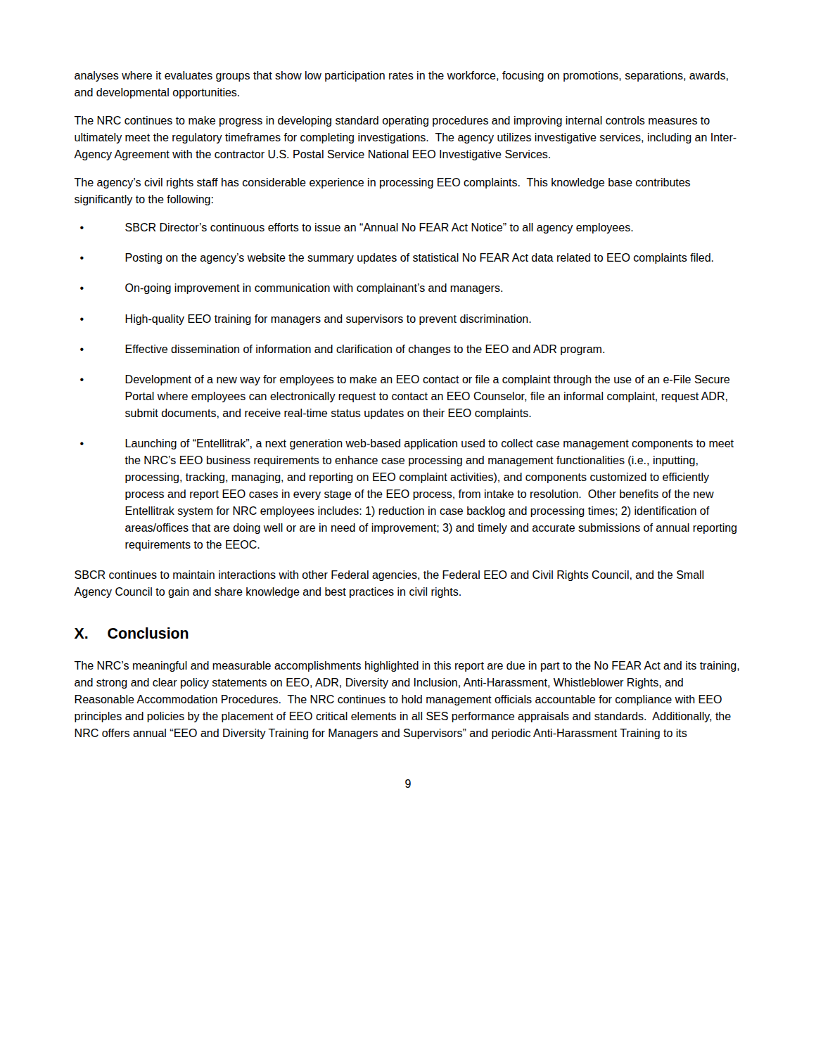analyses where it evaluates groups that show low participation rates in the workforce, focusing on promotions, separations, awards, and developmental opportunities.
The NRC continues to make progress in developing standard operating procedures and improving internal controls measures to ultimately meet the regulatory timeframes for completing investigations. The agency utilizes investigative services, including an Inter-Agency Agreement with the contractor U.S. Postal Service National EEO Investigative Services.
The agency’s civil rights staff has considerable experience in processing EEO complaints. This knowledge base contributes significantly to the following:
SBCR Director’s continuous efforts to issue an “Annual No FEAR Act Notice” to all agency employees.
Posting on the agency’s website the summary updates of statistical No FEAR Act data related to EEO complaints filed.
On-going improvement in communication with complainant’s and managers.
High-quality EEO training for managers and supervisors to prevent discrimination.
Effective dissemination of information and clarification of changes to the EEO and ADR program.
Development of a new way for employees to make an EEO contact or file a complaint through the use of an e-File Secure Portal where employees can electronically request to contact an EEO Counselor, file an informal complaint, request ADR, submit documents, and receive real-time status updates on their EEO complaints.
Launching of “Entellitrak”, a next generation web-based application used to collect case management components to meet the NRC’s EEO business requirements to enhance case processing and management functionalities (i.e., inputting, processing, tracking, managing, and reporting on EEO complaint activities), and components customized to efficiently process and report EEO cases in every stage of the EEO process, from intake to resolution. Other benefits of the new Entellitrak system for NRC employees includes: 1) reduction in case backlog and processing times; 2) identification of areas/offices that are doing well or are in need of improvement; 3) and timely and accurate submissions of annual reporting requirements to the EEOC.
SBCR continues to maintain interactions with other Federal agencies, the Federal EEO and Civil Rights Council, and the Small Agency Council to gain and share knowledge and best practices in civil rights.
X. Conclusion
The NRC’s meaningful and measurable accomplishments highlighted in this report are due in part to the No FEAR Act and its training, and strong and clear policy statements on EEO, ADR, Diversity and Inclusion, Anti-Harassment, Whistleblower Rights, and Reasonable Accommodation Procedures. The NRC continues to hold management officials accountable for compliance with EEO principles and policies by the placement of EEO critical elements in all SES performance appraisals and standards. Additionally, the NRC offers annual “EEO and Diversity Training for Managers and Supervisors” and periodic Anti-Harassment Training to its
9